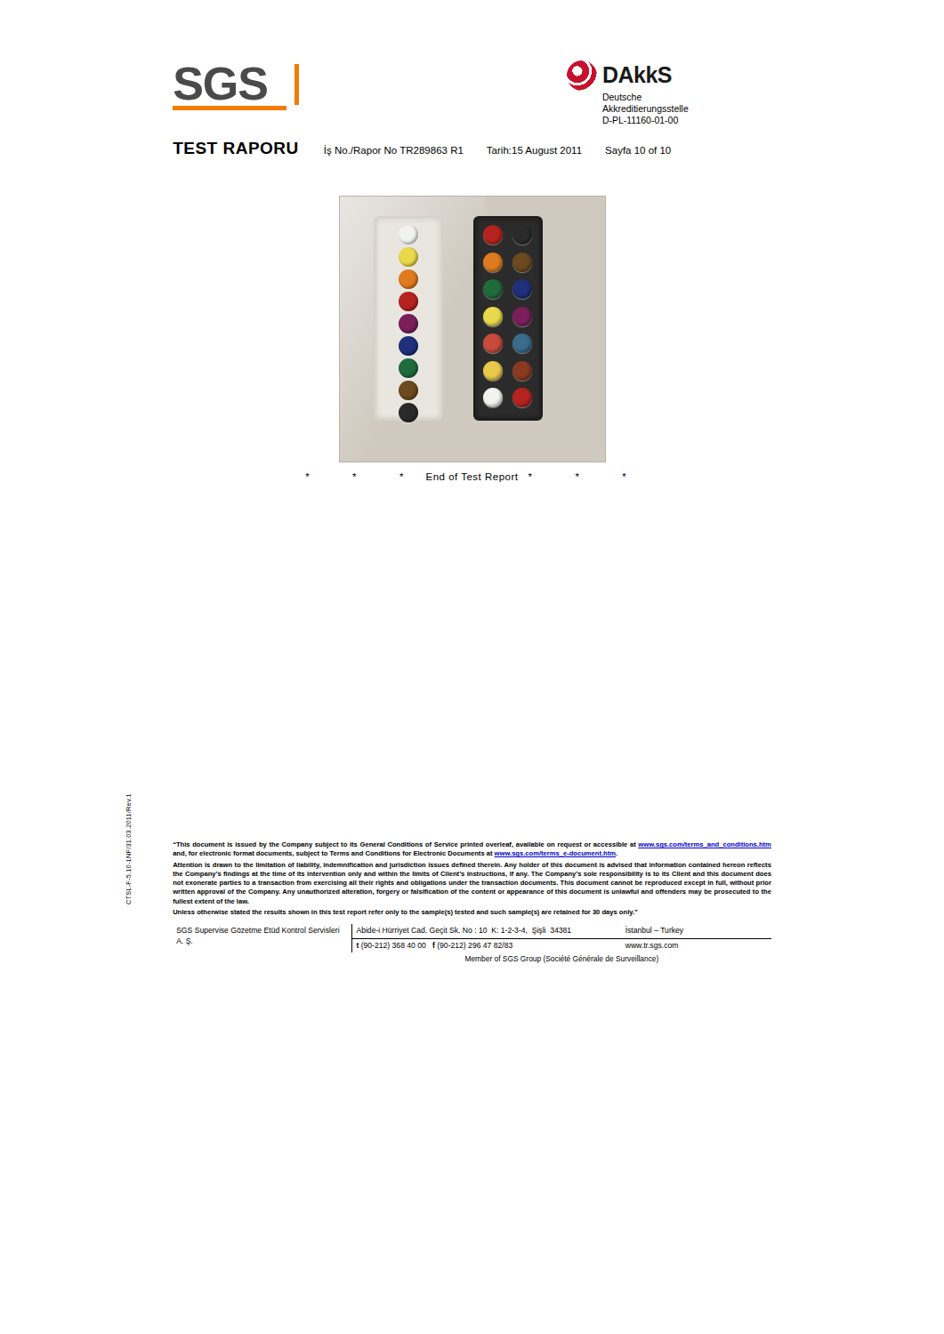SGS
DAkkS
Deutsche
Akkreditierungsstelle
D-PL-11160-01-00
TEST RAPORU
İş No./Rapor No TR289863 R1 Tarih:15 August 2011 Sayfa 10 of 10
* * * End of Test Report * * *
“This document is issued by the Company subject to its General Conditions of Service printed overleaf, available on request or accessible at www.sgs.com/terms_and_conditions.htm and, for electronic format documents, subject to Terms and Conditions for Electronic Documents at www.sgs.com/terms_e-document.htm.
Attention is drawn to the limitation of liability, indemnification and jurisdiction issues defined therein. Any holder of this document is advised that information contained hereon reflects the Company’s findings at the time of its intervention only and within the limits of Client’s instructions, if any. The Company’s sole responsibility is to its Client and this document does not exonerate parties to a transaction from exercising all their rights and obligations under the transaction documents. This document cannot be reproduced except in full, without prior written approval of the Company. Any unauthorized alteration, forgery or falsification of the content or appearance of this document is unlawful and offenders may be prosecuted to the fullest extent of the law.
Unless otherwise stated the results shown in this test report refer only to the sample(s) tested and such sample(s) are retained for 30 days only.”
| SGS Supervise Gözetme Etüd Kontrol Servisleri A. Ş. | Abide-i Hürriyet Cad. Geçit Sk. No : 10 K: 1-2-3-4, Şişli 34381 | İstanbul – Turkey |
| t (90-212) 368 40 00 f (90-212) 296 47 82/83 | www.tr.sgs.com |
Member of SGS Group (Société Générale de Surveillance)
CTSL-F-5.10-1NF/31.03.2011/Rev.1